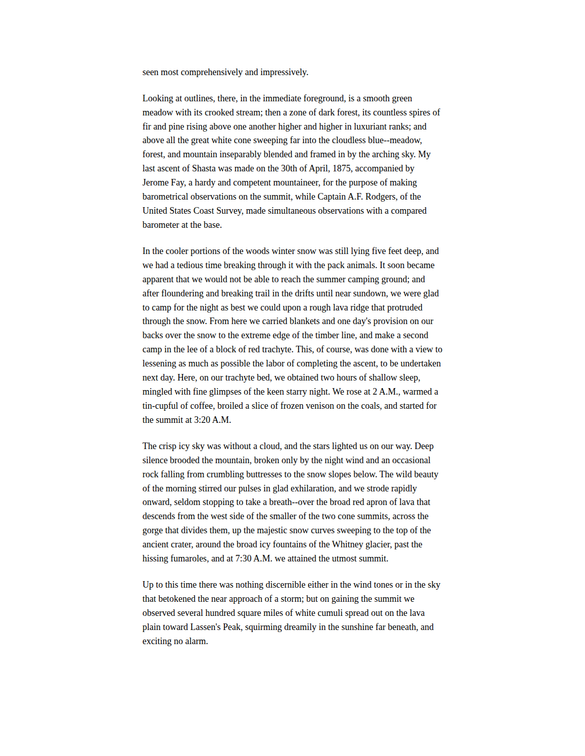seen most comprehensively and impressively.
Looking at outlines, there, in the immediate foreground, is a smooth green meadow with its crooked stream; then a zone of dark forest, its countless spires of fir and pine rising above one another higher and higher in luxuriant ranks; and above all the great white cone sweeping far into the cloudless blue--meadow, forest, and mountain inseparably blended and framed in by the arching sky. My last ascent of Shasta was made on the 30th of April, 1875, accompanied by Jerome Fay, a hardy and competent mountaineer, for the purpose of making barometrical observations on the summit, while Captain A.F. Rodgers, of the United States Coast Survey, made simultaneous observations with a compared barometer at the base.
In the cooler portions of the woods winter snow was still lying five feet deep, and we had a tedious time breaking through it with the pack animals. It soon became apparent that we would not be able to reach the summer camping ground; and after floundering and breaking trail in the drifts until near sundown, we were glad to camp for the night as best we could upon a rough lava ridge that protruded through the snow. From here we carried blankets and one day's provision on our backs over the snow to the extreme edge of the timber line, and make a second camp in the lee of a block of red trachyte. This, of course, was done with a view to lessening as much as possible the labor of completing the ascent, to be undertaken next day. Here, on our trachyte bed, we obtained two hours of shallow sleep, mingled with fine glimpses of the keen starry night. We rose at 2 A.M., warmed a tin-cupful of coffee, broiled a slice of frozen venison on the coals, and started for the summit at 3:20 A.M.
The crisp icy sky was without a cloud, and the stars lighted us on our way. Deep silence brooded the mountain, broken only by the night wind and an occasional rock falling from crumbling buttresses to the snow slopes below. The wild beauty of the morning stirred our pulses in glad exhilaration, and we strode rapidly onward, seldom stopping to take a breath--over the broad red apron of lava that descends from the west side of the smaller of the two cone summits, across the gorge that divides them, up the majestic snow curves sweeping to the top of the ancient crater, around the broad icy fountains of the Whitney glacier, past the hissing fumaroles, and at 7:30 A.M. we attained the utmost summit.
Up to this time there was nothing discernible either in the wind tones or in the sky that betokened the near approach of a storm; but on gaining the summit we observed several hundred square miles of white cumuli spread out on the lava plain toward Lassen's Peak, squirming dreamily in the sunshine far beneath, and exciting no alarm.